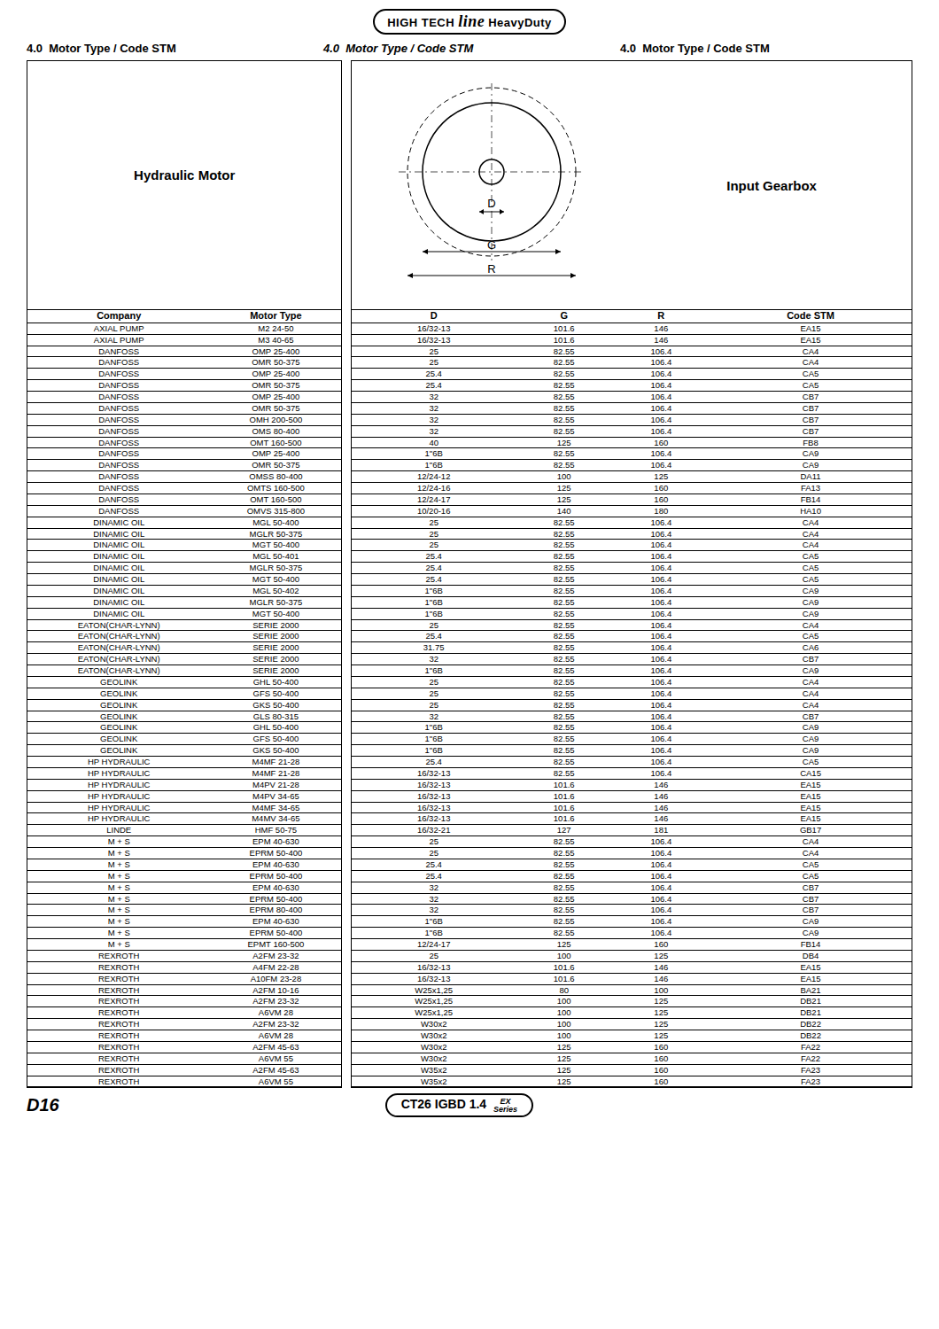HIGH TECH line HeavyDuty
4.0 Motor Type / Code STM
4.0 Motor Type / Code STM
4.0 Motor Type / Code STM
Hydraulic Motor
| Company | Motor Type |
| --- | --- |
| AXIAL PUMP | M2 24-50 |
| AXIAL PUMP | M3 40-65 |
| DANFOSS | OMP 25-400 |
| DANFOSS | OMR 50-375 |
| DANFOSS | OMP 25-400 |
| DANFOSS | OMR 50-375 |
| DANFOSS | OMP 25-400 |
| DANFOSS | OMR 50-375 |
| DANFOSS | OMH 200-500 |
| DANFOSS | OMS 80-400 |
| DANFOSS | OMT 160-500 |
| DANFOSS | OMP 25-400 |
| DANFOSS | OMR 50-375 |
| DANFOSS | OMSS 80-400 |
| DANFOSS | OMTS 160-500 |
| DANFOSS | OMT 160-500 |
| DANFOSS | OMVS 315-800 |
| DINAMIC OIL | MGL 50-400 |
| DINAMIC OIL | MGLR 50-375 |
| DINAMIC OIL | MGT 50-400 |
| DINAMIC OIL | MGL 50-401 |
| DINAMIC OIL | MGLR 50-375 |
| DINAMIC OIL | MGT 50-400 |
| DINAMIC OIL | MGL 50-402 |
| DINAMIC OIL | MGLR 50-375 |
| DINAMIC OIL | MGT 50-400 |
| EATON(CHAR-LYNN) | SERIE 2000 |
| EATON(CHAR-LYNN) | SERIE 2000 |
| EATON(CHAR-LYNN) | SERIE 2000 |
| EATON(CHAR-LYNN) | SERIE 2000 |
| EATON(CHAR-LYNN) | SERIE 2000 |
| GEOLINK | GHL 50-400 |
| GEOLINK | GFS 50-400 |
| GEOLINK | GKS 50-400 |
| GEOLINK | GLS 80-315 |
| GEOLINK | GHL 50-400 |
| GEOLINK | GFS 50-400 |
| GEOLINK | GKS 50-400 |
| HP HYDRAULIC | M4MF 21-28 |
| HP HYDRAULIC | M4MF 21-28 |
| HP HYDRAULIC | M4PV 21-28 |
| HP HYDRAULIC | M4PV 34-65 |
| HP HYDRAULIC | M4MF 34-65 |
| HP HYDRAULIC | M4MV 34-65 |
| LINDE | HMF 50-75 |
| M + S | EPM 40-630 |
| M + S | EPRM 50-400 |
| M + S | EPM 40-630 |
| M + S | EPRM 50-400 |
| M + S | EPM 40-630 |
| M + S | EPRM 50-400 |
| M + S | EPRM 80-400 |
| M + S | EPM 40-630 |
| M + S | EPRM 50-400 |
| M + S | EPMT 160-500 |
| REXROTH | A2FM 23-32 |
| REXROTH | A4FM 22-28 |
| REXROTH | A10FM 23-28 |
| REXROTH | A2FM 10-16 |
| REXROTH | A2FM 23-32 |
| REXROTH | A6VM 28 |
| REXROTH | A2FM 23-32 |
| REXROTH | A6VM 28 |
| REXROTH | A2FM 45-63 |
| REXROTH | A6VM 55 |
| REXROTH | A2FM 45-63 |
| REXROTH | A6VM 55 |
D G R
Input Gearbox
| D | G | R | Code STM |
| --- | --- | --- | --- |
| 16/32-13 | 101.6 | 146 | EA15 |
| 16/32-13 | 101.6 | 146 | EA15 |
| 25 | 82.55 | 106.4 | CA4 |
| 25 | 82.55 | 106.4 | CA4 |
| 25.4 | 82.55 | 106.4 | CA5 |
| 25.4 | 82.55 | 106.4 | CA5 |
| 32 | 82.55 | 106.4 | CB7 |
| 32 | 82.55 | 106.4 | CB7 |
| 32 | 82.55 | 106.4 | CB7 |
| 32 | 82.55 | 106.4 | CB7 |
| 40 | 125 | 160 | FB8 |
| 1"6B | 82.55 | 106.4 | CA9 |
| 1"6B | 82.55 | 106.4 | CA9 |
| 12/24-12 | 100 | 125 | DA11 |
| 12/24-16 | 125 | 160 | FA13 |
| 12/24-17 | 125 | 160 | FB14 |
| 10/20-16 | 140 | 180 | HA10 |
| 25 | 82.55 | 106.4 | CA4 |
| 25 | 82.55 | 106.4 | CA4 |
| 25 | 82.55 | 106.4 | CA4 |
| 25.4 | 82.55 | 106.4 | CA5 |
| 25.4 | 82.55 | 106.4 | CA5 |
| 25.4 | 82.55 | 106.4 | CA5 |
| 1"6B | 82.55 | 106.4 | CA9 |
| 1"6B | 82.55 | 106.4 | CA9 |
| 1"6B | 82.55 | 106.4 | CA9 |
| 25 | 82.55 | 106.4 | CA4 |
| 25.4 | 82.55 | 106.4 | CA5 |
| 31.75 | 82.55 | 106.4 | CA6 |
| 32 | 82.55 | 106.4 | CB7 |
| 1"6B | 82.55 | 106.4 | CA9 |
| 25 | 82.55 | 106.4 | CA4 |
| 25 | 82.55 | 106.4 | CA4 |
| 25 | 82.55 | 106.4 | CA4 |
| 32 | 82.55 | 106.4 | CB7 |
| 1"6B | 82.55 | 106.4 | CA9 |
| 1"6B | 82.55 | 106.4 | CA9 |
| 1"6B | 82.55 | 106.4 | CA9 |
| 25.4 | 82.55 | 106.4 | CA5 |
| 16/32-13 | 82.55 | 106.4 | CA15 |
| 16/32-13 | 101.6 | 146 | EA15 |
| 16/32-13 | 101.6 | 146 | EA15 |
| 16/32-13 | 101.6 | 146 | EA15 |
| 16/32-13 | 101.6 | 146 | EA15 |
| 16/32-21 | 127 | 181 | GB17 |
| 25 | 82.55 | 106.4 | CA4 |
| 25 | 82.55 | 106.4 | CA4 |
| 25.4 | 82.55 | 106.4 | CA5 |
| 25.4 | 82.55 | 106.4 | CA5 |
| 32 | 82.55 | 106.4 | CB7 |
| 32 | 82.55 | 106.4 | CB7 |
| 32 | 82.55 | 106.4 | CB7 |
| 1"6B | 82.55 | 106.4 | CA9 |
| 1"6B | 82.55 | 106.4 | CA9 |
| 12/24-17 | 125 | 160 | FB14 |
| 25 | 100 | 125 | DB4 |
| 16/32-13 | 101.6 | 146 | EA15 |
| 16/32-13 | 101.6 | 146 | EA15 |
| W25x1,25 | 80 | 100 | BA21 |
| W25x1,25 | 100 | 125 | DB21 |
| W25x1,25 | 100 | 125 | DB21 |
| W30x2 | 100 | 125 | DB22 |
| W30x2 | 100 | 125 | DB22 |
| W30x2 | 125 | 160 | FA22 |
| W30x2 | 125 | 160 | FA22 |
| W35x2 | 125 | 160 | FA23 |
| W35x2 | 125 | 160 | FA23 |
D16
CT26 IGBD 1.4 EX Series